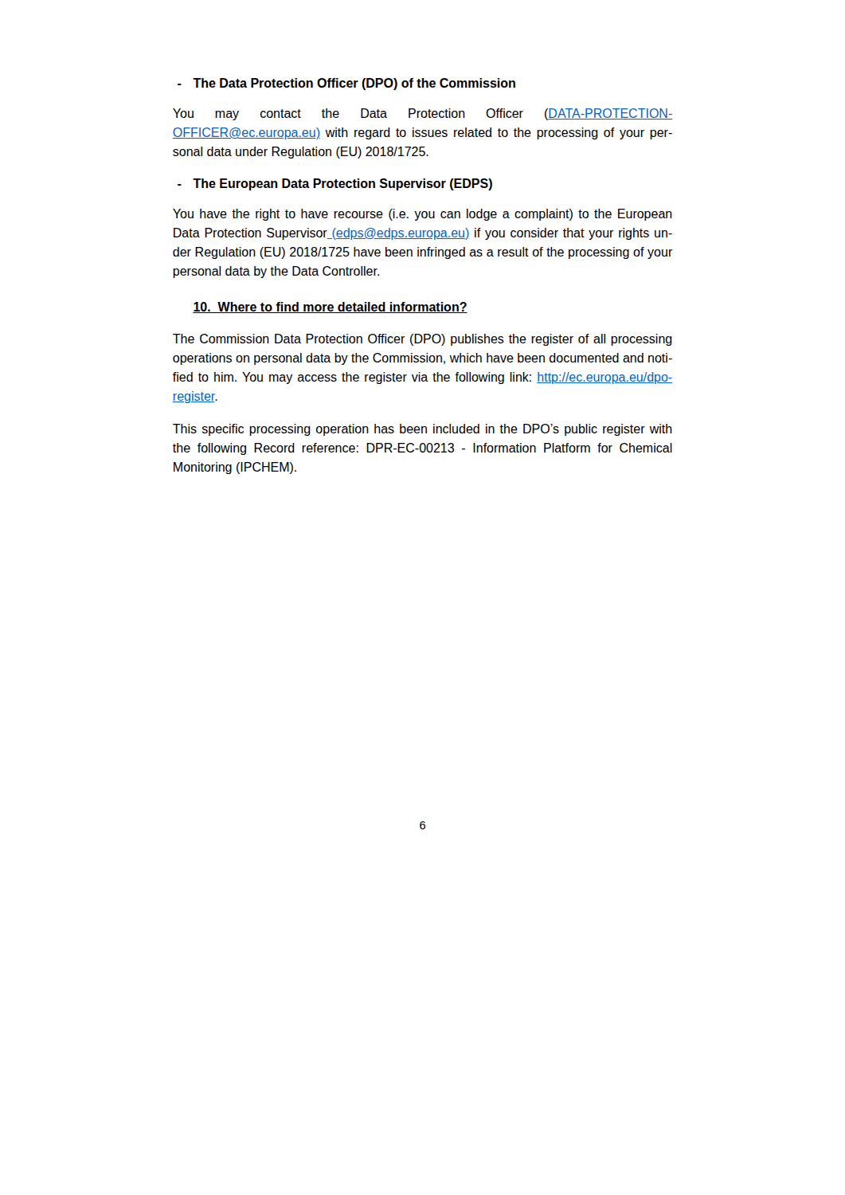The Data Protection Officer (DPO) of the Commission
You may contact the Data Protection Officer (DATA-PROTECTION-OFFICER@ec.europa.eu) with regard to issues related to the processing of your personal data under Regulation (EU) 2018/1725.
The European Data Protection Supervisor (EDPS)
You have the right to have recourse (i.e. you can lodge a complaint) to the European Data Protection Supervisor (edps@edps.europa.eu) if you consider that your rights under Regulation (EU) 2018/1725 have been infringed as a result of the processing of your personal data by the Data Controller.
10. Where to find more detailed information?
The Commission Data Protection Officer (DPO) publishes the register of all processing operations on personal data by the Commission, which have been documented and notified to him. You may access the register via the following link: http://ec.europa.eu/dpo-register.
This specific processing operation has been included in the DPO’s public register with the following Record reference: DPR-EC-00213 - Information Platform for Chemical Monitoring (IPCHEM).
6